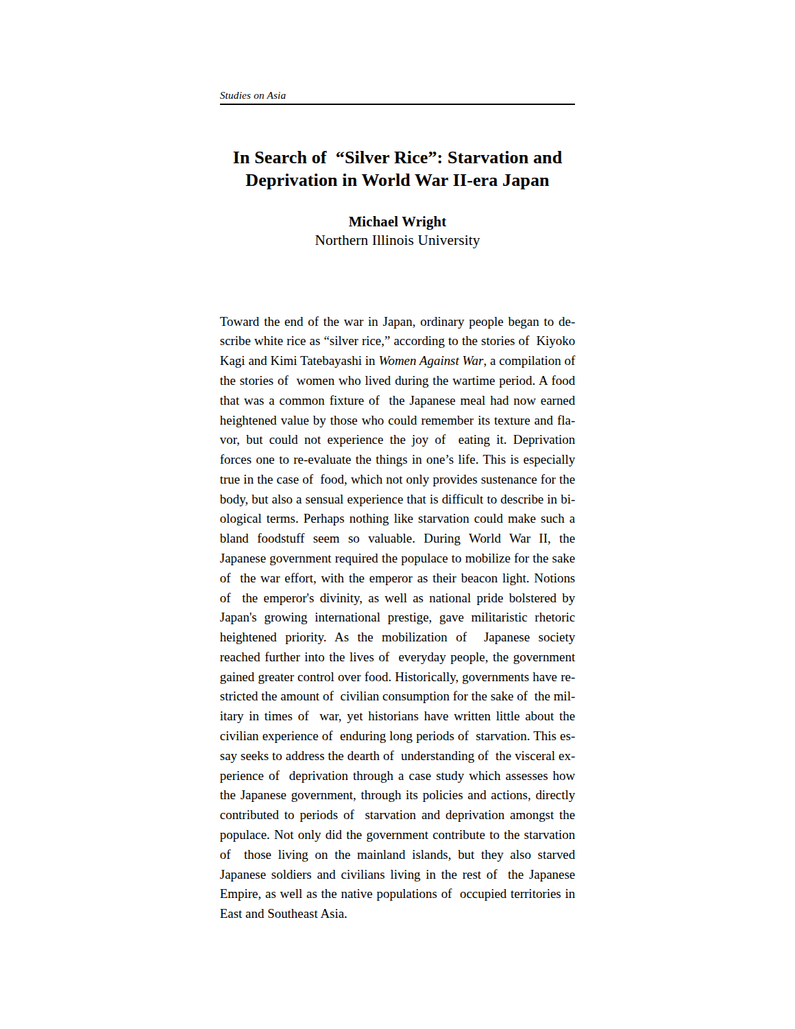Studies on Asia
In Search of “Silver Rice”: Starvation and Deprivation in World War II-era Japan
Michael Wright
Northern Illinois University
Toward the end of the war in Japan, ordinary people began to describe white rice as “silver rice,” according to the stories of Kiyoko Kagi and Kimi Tatebayashi in Women Against War, a compilation of the stories of women who lived during the wartime period. A food that was a common fixture of the Japanese meal had now earned heightened value by those who could remember its texture and flavor, but could not experience the joy of eating it. Deprivation forces one to re-evaluate the things in one’s life. This is especially true in the case of food, which not only provides sustenance for the body, but also a sensual experience that is difficult to describe in biological terms. Perhaps nothing like starvation could make such a bland foodstuff seem so valuable. During World War II, the Japanese government required the populace to mobilize for the sake of the war effort, with the emperor as their beacon light. Notions of the emperor's divinity, as well as national pride bolstered by Japan's growing international prestige, gave militaristic rhetoric heightened priority. As the mobilization of Japanese society reached further into the lives of everyday people, the government gained greater control over food. Historically, governments have restricted the amount of civilian consumption for the sake of the military in times of war, yet historians have written little about the civilian experience of enduring long periods of starvation. This essay seeks to address the dearth of understanding of the visceral experience of deprivation through a case study which assesses how the Japanese government, through its policies and actions, directly contributed to periods of starvation and deprivation amongst the populace. Not only did the government contribute to the starvation of those living on the mainland islands, but they also starved Japanese soldiers and civilians living in the rest of the Japanese Empire, as well as the native populations of occupied territories in East and Southeast Asia.